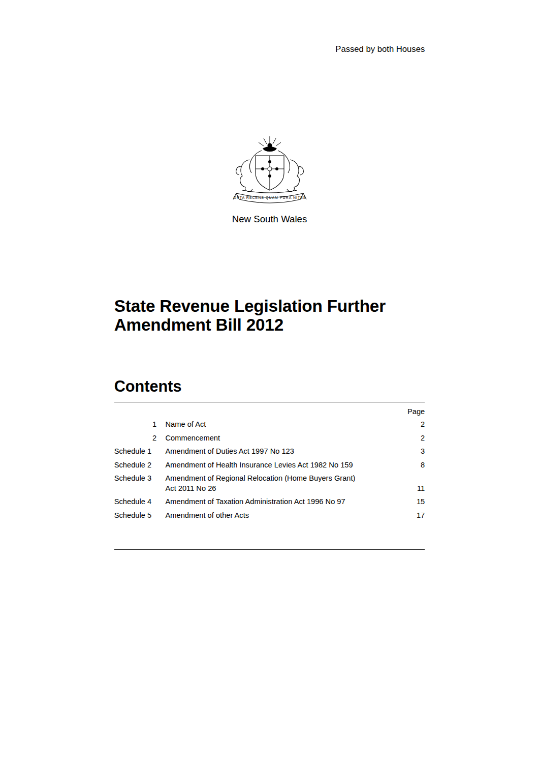Passed by both Houses
ORTA RECENS QUAM PURA NITES
New South Wales
State Revenue Legislation Further
Amendment Bill 2012
Contents
| | | Page |
| 1 | Name of Act | 2 |
| 2 | Commencement | 2 |
| Schedule 1 | Amendment of Duties Act 1997 No 123 | 3 |
| Schedule 2 | Amendment of Health Insurance Levies Act 1982 No 159 | 8 |
| Schedule 3 | Amendment of Regional Relocation (Home Buyers Grant) Act 2011 No 26 | 11 |
| Schedule 4 | Amendment of Taxation Administration Act 1996 No 97 | 15 |
| Schedule 5 | Amendment of other Acts | 17 |